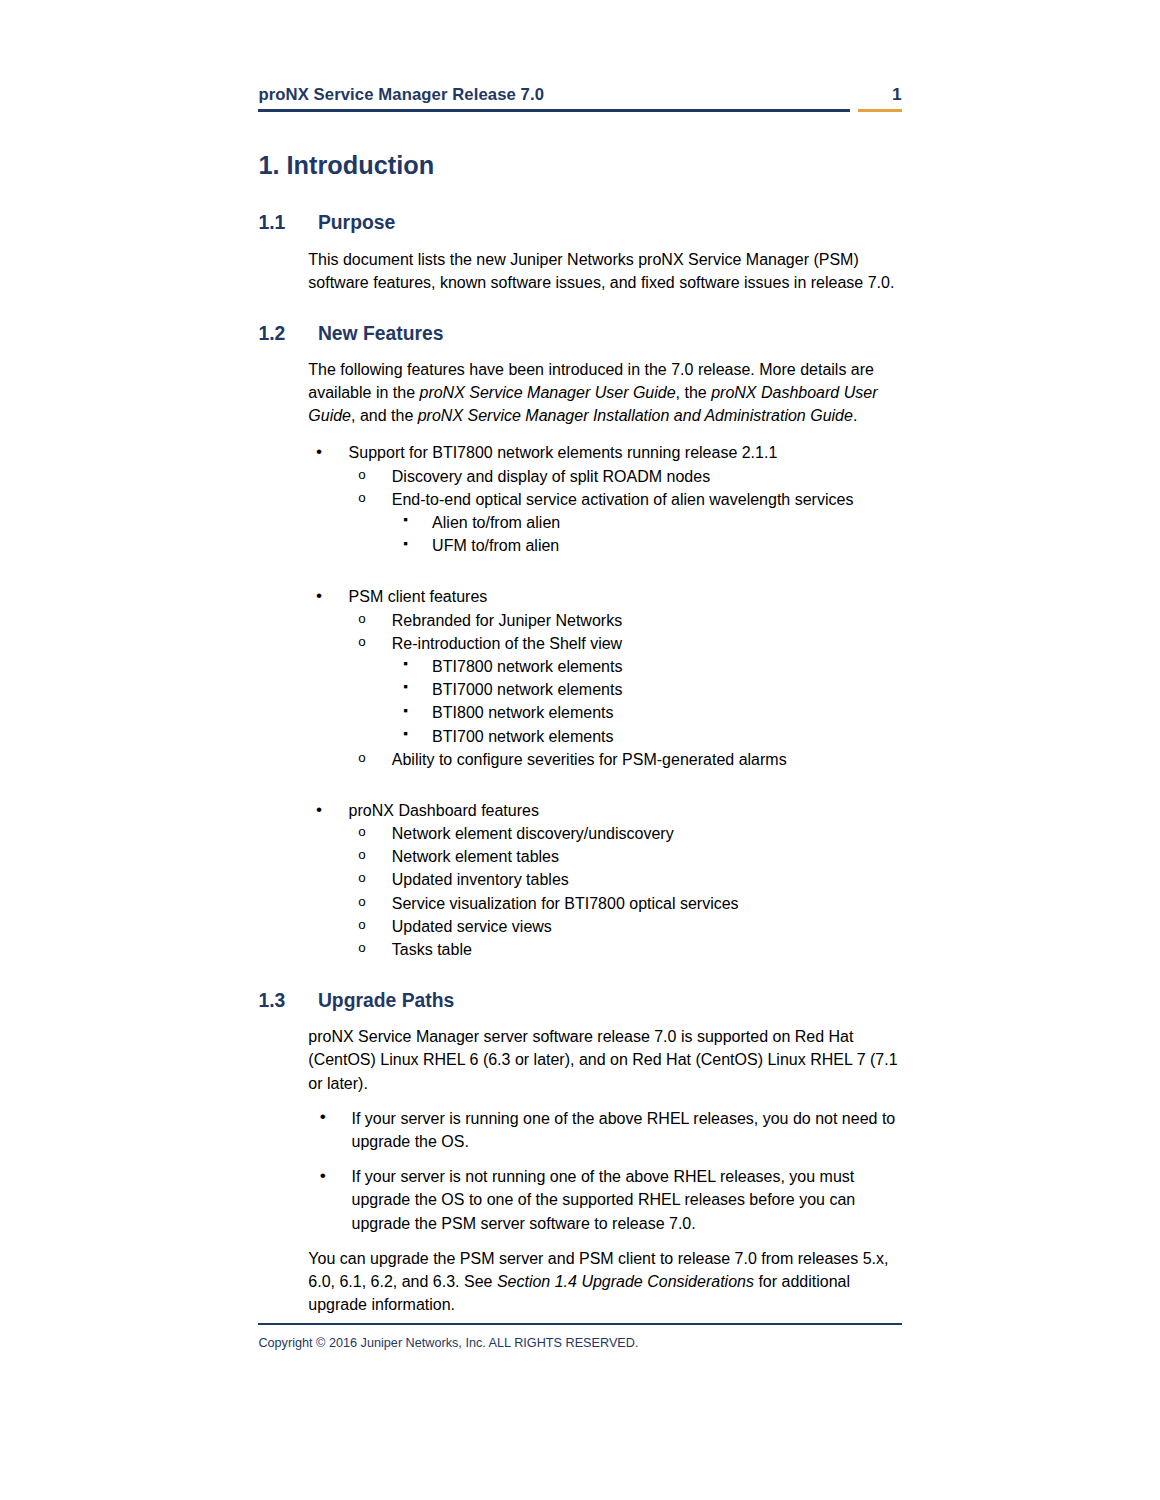proNX Service Manager Release 7.0 1
1. Introduction
1.1 Purpose
This document lists the new Juniper Networks proNX Service Manager (PSM) software features, known software issues, and fixed software issues in release 7.0.
1.2 New Features
The following features have been introduced in the 7.0 release. More details are available in the proNX Service Manager User Guide, the proNX Dashboard User Guide, and the proNX Service Manager Installation and Administration Guide.
Support for BTI7800 network elements running release 2.1.1
Discovery and display of split ROADM nodes
End-to-end optical service activation of alien wavelength services
Alien to/from alien
UFM to/from alien
PSM client features
Rebranded for Juniper Networks
Re-introduction of the Shelf view
BTI7800 network elements
BTI7000 network elements
BTI800 network elements
BTI700 network elements
Ability to configure severities for PSM-generated alarms
proNX Dashboard features
Network element discovery/undiscovery
Network element tables
Updated inventory tables
Service visualization for BTI7800 optical services
Updated service views
Tasks table
1.3 Upgrade Paths
proNX Service Manager server software release 7.0 is supported on Red Hat (CentOS) Linux RHEL 6 (6.3 or later), and on Red Hat (CentOS) Linux RHEL 7 (7.1 or later).
If your server is running one of the above RHEL releases, you do not need to upgrade the OS.
If your server is not running one of the above RHEL releases, you must upgrade the OS to one of the supported RHEL releases before you can upgrade the PSM server software to release 7.0.
You can upgrade the PSM server and PSM client to release 7.0 from releases 5.x, 6.0, 6.1, 6.2, and 6.3. See Section 1.4 Upgrade Considerations for additional upgrade information.
Copyright © 2016 Juniper Networks, Inc. ALL RIGHTS RESERVED.